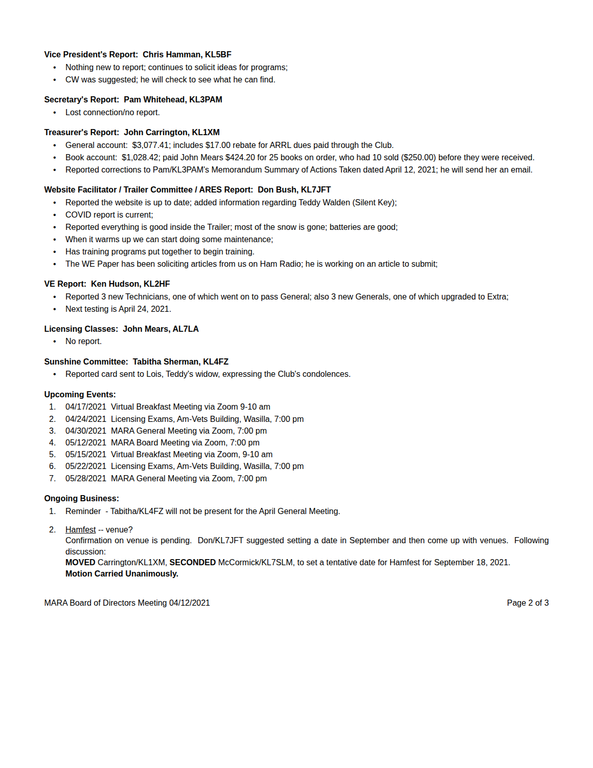Vice President's Report: Chris Hamman, KL5BF
Nothing new to report; continues to solicit ideas for programs;
CW was suggested; he will check to see what he can find.
Secretary's Report: Pam Whitehead, KL3PAM
Lost connection/no report.
Treasurer's Report: John Carrington, KL1XM
General account: $3,077.41; includes $17.00 rebate for ARRL dues paid through the Club.
Book account: $1,028.42; paid John Mears $424.20 for 25 books on order, who had 10 sold ($250.00) before they were received.
Reported corrections to Pam/KL3PAM's Memorandum Summary of Actions Taken dated April 12, 2021; he will send her an email.
Website Facilitator / Trailer Committee / ARES Report: Don Bush, KL7JFT
Reported the website is up to date; added information regarding Teddy Walden (Silent Key);
COVID report is current;
Reported everything is good inside the Trailer; most of the snow is gone; batteries are good;
When it warms up we can start doing some maintenance;
Has training programs put together to begin training.
The WE Paper has been soliciting articles from us on Ham Radio; he is working on an article to submit;
VE Report: Ken Hudson, KL2HF
Reported 3 new Technicians, one of which went on to pass General; also 3 new Generals, one of which upgraded to Extra;
Next testing is April 24, 2021.
Licensing Classes: John Mears, AL7LA
No report.
Sunshine Committee: Tabitha Sherman, KL4FZ
Reported card sent to Lois, Teddy's widow, expressing the Club's condolences.
Upcoming Events:
04/17/2021 Virtual Breakfast Meeting via Zoom 9-10 am
04/24/2021 Licensing Exams, Am-Vets Building, Wasilla, 7:00 pm
04/30/2021 MARA General Meeting via Zoom, 7:00 pm
05/12/2021 MARA Board Meeting via Zoom, 7:00 pm
05/15/2021 Virtual Breakfast Meeting via Zoom, 9-10 am
05/22/2021 Licensing Exams, Am-Vets Building, Wasilla, 7:00 pm
05/28/2021 MARA General Meeting via Zoom, 7:00 pm
Ongoing Business:
Reminder - Tabitha/KL4FZ will not be present for the April General Meeting.
Hamfest -- venue?
Confirmation on venue is pending. Don/KL7JFT suggested setting a date in September and then come up with venues. Following discussion: MOVED Carrington/KL1XM, SECONDED McCormick/KL7SLM, to set a tentative date for Hamfest for September 18, 2021. Motion Carried Unanimously.
MARA Board of Directors Meeting 04/12/2021 Page 2 of 3